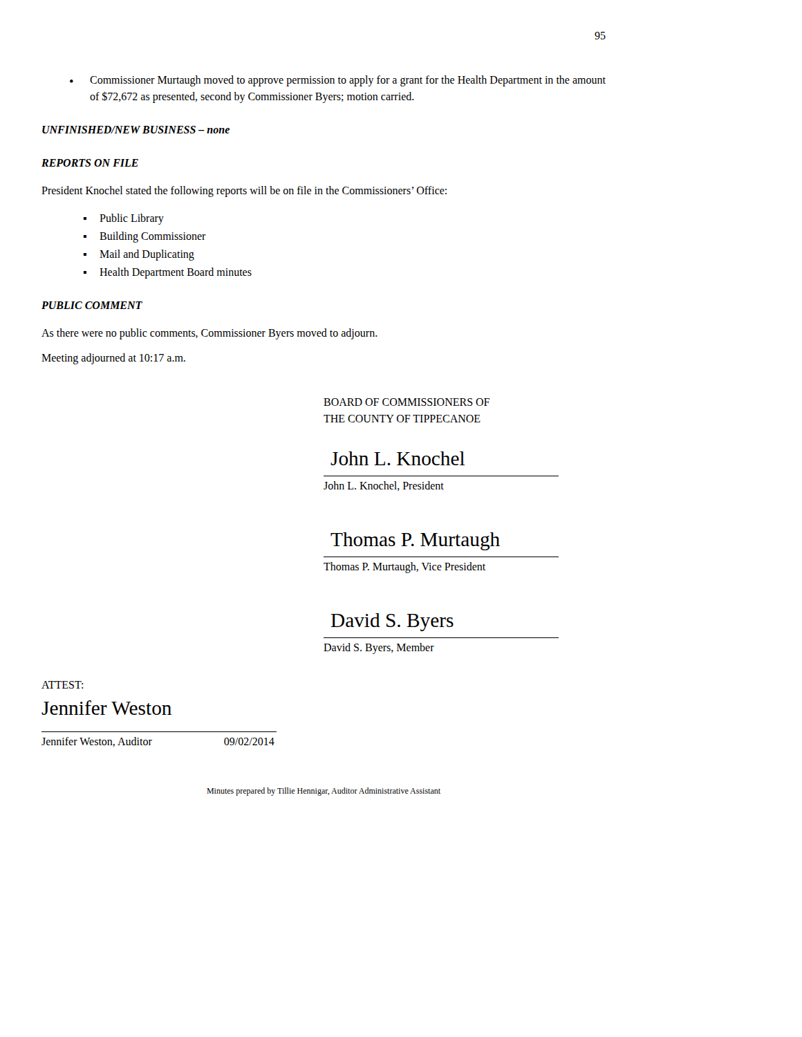95
Commissioner Murtaugh moved to approve permission to apply for a grant for the Health Department in the amount of $72,672 as presented, second by Commissioner Byers; motion carried.
UNFINISHED/NEW BUSINESS – none
REPORTS ON FILE
President Knochel stated the following reports will be on file in the Commissioners’ Office:
Public Library
Building Commissioner
Mail and Duplicating
Health Department Board minutes
PUBLIC COMMENT
As there were no public comments, Commissioner Byers moved to adjourn.
Meeting adjourned at 10:17 a.m.
BOARD OF COMMISSIONERS OF
THE COUNTY OF TIPPECANOE
John L. Knochel
John L. Knochel, President
Thomas P. Murtaugh
Thomas P. Murtaugh, Vice President
David S. Byers
David S. Byers, Member
ATTEST:
Jennifer Weston
Jennifer Weston, Auditor 09/02/2014
Minutes prepared by Tillie Hennigar, Auditor Administrative Assistant